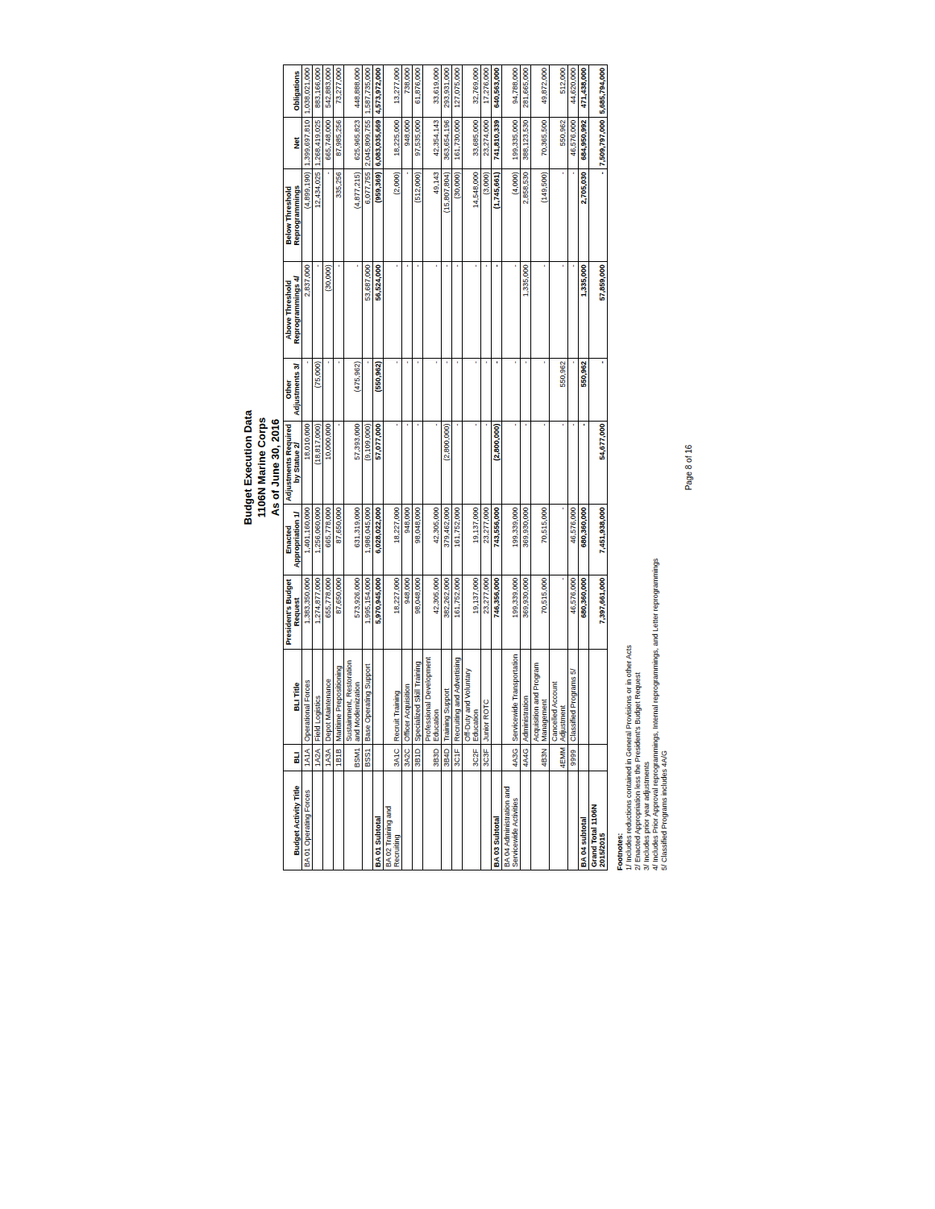Budget Execution Data
1106N Marine Corps
As of June 30, 2016
| Budget Activity Title | BLI | BLI Title | President's Budget Request | Enacted Appropriation 1/ | Adjustments Required by Statue 2/ | Other Adjustments 3/ | Above Threshold Reprogrammings 4/ | Below Threshold Reprogrammings | Net | Obligations |
| --- | --- | --- | --- | --- | --- | --- | --- | --- | --- | --- |
| BA 01 Operating Forces | 1A1A | Operational Forces | 1,383,350,000 | 1,401,160,000 | 18,010,000 | - | 2,837,000 | (4,899,190) | 1,399,697,810 | 1,038,021,000 |
| | 1A2A | Field Logistics | 1,274,877,000 | 1,256,060,000 | (18,817,000) | (75,000) | - | 12,434,025 | 1,268,419,025 | 883,166,000 |
| | 1A3A | Depot Maintenance | 655,778,000 | 665,778,000 | 10,000,000 | - | (30,000) | - | 665,748,000 | 542,883,000 |
| | 1B1B | Maritime Prepositioning | 87,650,000 | 87,650,000 | - | - | - | 335,256 | 87,985,256 | 73,277,000 |
| | BSM1 | Sustainment, Restoration and Modernization | 573,926,000 | 631,319,000 | 57,393,000 | (475,962) | - | (4,877,215) | 625,965,823 | 448,888,000 |
| | BSS1 | Base Operating Support | 1,995,154,000 | 1,986,045,000 | (9,109,000) | - | 53,687,000 | 6,077,755 | 2,045,809,755 | 1,587,735,000 |
| BA 01 Subtotal | | | 5,970,945,000 | 6,028,022,000 | 57,077,000 | (550,962) | 56,524,000 | (959,369) | 6,083,035,669 | 4,573,972,000 |
| BA 02 Training and Recruiting | 3A1C | Recruit Training | 18,227,000 | 18,227,000 | - | - | - | (2,000) | 18,225,000 | 13,277,000 |
| | 3A2C | Officer Acquisition | 948,000 | 948,000 | - | - | - | - | 948,000 | 738,000 |
| | 3B1D | Specialized Skill Training | 98,048,000 | 98,048,000 | - | - | - | (512,000) | 97,535,000 | 61,876,000 |
| | 3B3D | Professional Development Education | 42,305,000 | 42,305,000 | - | - | - | 49,143 | 42,354,143 | 33,619,000 |
| | 3B4D | Training Support | 382,262,000 | 379,462,000 | (2,800,000) | - | - | (15,807,804) | 363,654,196 | 293,931,000 |
| | 3C1F | Recruiting and Advertising | 161,752,000 | 161,752,000 | - | - | - | (30,000) | 161,730,000 | 127,075,000 |
| | 3C2F | Off-Duty and Voluntary Education | 19,137,000 | 19,137,000 | - | - | - | 14,548,000 | 33,685,000 | 32,769,000 |
| | 3C3F | Junior ROTC | 23,277,000 | 23,277,000 | - | - | - | (3,000) | 23,274,000 | 17,276,000 |
| BA 03 Subtotal | | | 746,356,000 | 743,556,000 | (2,800,000) | - | - | (1,745,661) | 741,810,339 | 640,563,000 |
| BA 04 Administration and Servicewide Activities | 4A3G | Servicewide Transportation | 199,339,000 | 199,339,000 | - | - | - | (4,000) | 199,335,000 | 94,788,000 |
| | 4A4G | Administration | 369,930,000 | 369,930,000 | - | - | 1,335,000 | 2,858,530 | 388,123,530 | 281,665,000 |
| | 4B3N | Acquisition and Program Management | 70,515,000 | 70,515,000 | - | - | - | (149,500) | 70,365,500 | 49,872,000 |
| | 4EMM | Cancelled Account Adjustment | - | - | - | 550,962 | - | - | 550,962 | 512,000 |
| | 9999 | Classified Programs 5/ | 46,576,000 | 46,576,000 | - | - | - | - | 46,576,000 | 44,620,000 |
| BA 04 subtotal | | | 680,360,000 | 680,360,000 | - | 550,962 | 1,335,000 | 2,705,030 | 684,950,992 | 471,438,000 |
| Grand Total 1106N 2015/2015 | | | 7,397,661,000 | 7,451,938,000 | 54,677,000 | - | 57,859,000 | - | 7,509,797,000 | 5,685,794,000 |
Footnotes:
1/ Includes reductions contained in General Provisions or in other Acts
2/ Enacted Appropriation less the President's Budget Request
3/ Includes prior year adjustments
4/ Includes Prior Approval reprogrammings, Internal reprogrammings, and Letter reprogrammings
5/ Classified Programs includes 4A/G
Page 8 of 16